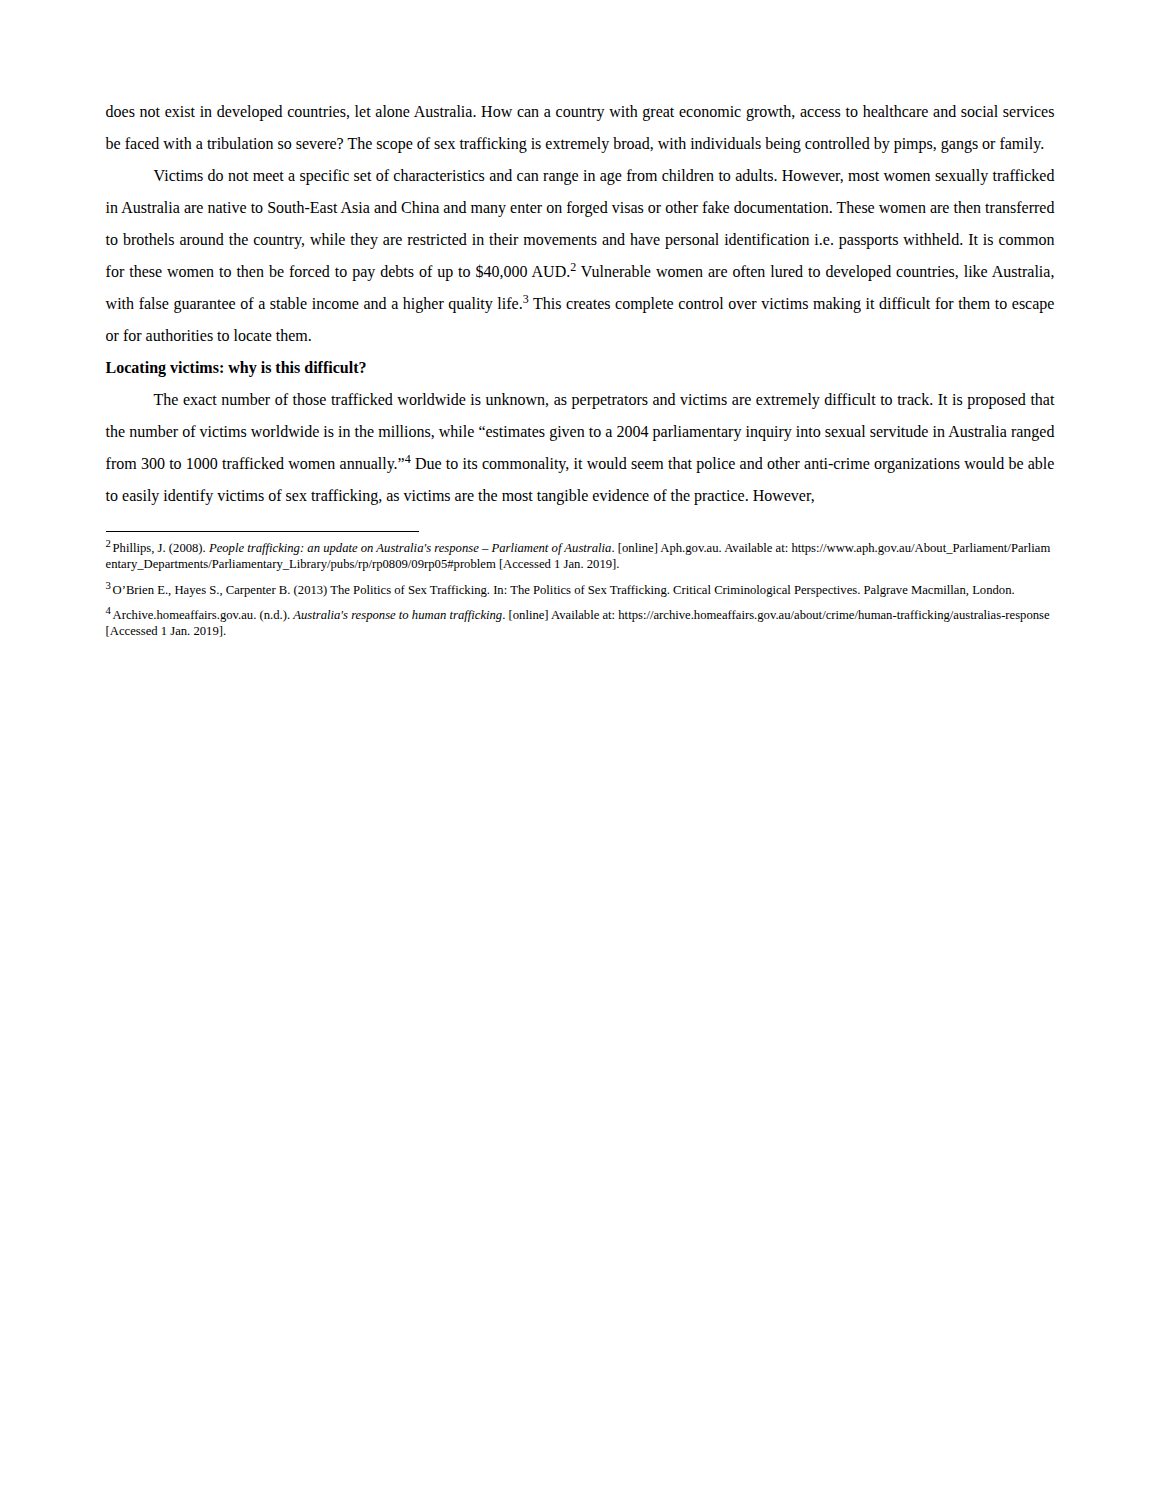does not exist in developed countries, let alone Australia. How can a country with great economic growth, access to healthcare and social services be faced with a tribulation so severe? The scope of sex trafficking is extremely broad, with individuals being controlled by pimps, gangs or family.
Victims do not meet a specific set of characteristics and can range in age from children to adults. However, most women sexually trafficked in Australia are native to South-East Asia and China and many enter on forged visas or other fake documentation. These women are then transferred to brothels around the country, while they are restricted in their movements and have personal identification i.e. passports withheld. It is common for these women to then be forced to pay debts of up to $40,000 AUD.2 Vulnerable women are often lured to developed countries, like Australia, with false guarantee of a stable income and a higher quality life.3 This creates complete control over victims making it difficult for them to escape or for authorities to locate them.
Locating victims: why is this difficult?
The exact number of those trafficked worldwide is unknown, as perpetrators and victims are extremely difficult to track. It is proposed that the number of victims worldwide is in the millions, while “estimates given to a 2004 parliamentary inquiry into sexual servitude in Australia ranged from 300 to 1000 trafficked women annually.”4 Due to its commonality, it would seem that police and other anti-crime organizations would be able to easily identify victims of sex trafficking, as victims are the most tangible evidence of the practice. However,
2 Phillips, J. (2008). People trafficking: an update on Australia's response – Parliament of Australia. [online] Aph.gov.au. Available at: https://www.aph.gov.au/About_Parliament/Parliamentary_Departments/Parliamentary_Library/pubs/rp/rp0809/09rp05#problem [Accessed 1 Jan. 2019].
3 O’Brien E., Hayes S., Carpenter B. (2013) The Politics of Sex Trafficking. In: The Politics of Sex Trafficking. Critical Criminological Perspectives. Palgrave Macmillan, London.
4 Archive.homeaffairs.gov.au. (n.d.). Australia's response to human trafficking. [online] Available at: https://archive.homeaffairs.gov.au/about/crime/human-trafficking/australias-response [Accessed 1 Jan. 2019].